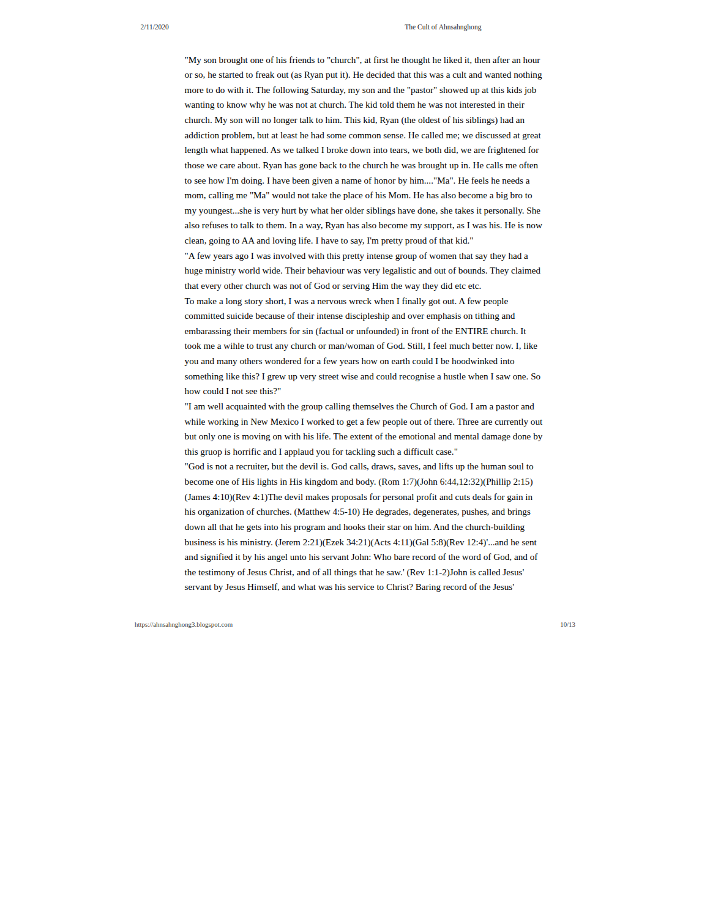2/11/2020 The Cult of Ahnsahnghong
"My son brought one of his friends to "church", at first he thought he liked it, then after an hour or so, he started to freak out (as Ryan put it). He decided that this was a cult and wanted nothing more to do with it. The following Saturday, my son and the "pastor" showed up at this kids job wanting to know why he was not at church. The kid told them he was not interested in their church. My son will no longer talk to him. This kid, Ryan (the oldest of his siblings) had an addiction problem, but at least he had some common sense. He called me; we discussed at great length what happened. As we talked I broke down into tears, we both did, we are frightened for those we care about. Ryan has gone back to the church he was brought up in. He calls me often to see how I'm doing. I have been given a name of honor by him...."Ma". He feels he needs a mom, calling me "Ma" would not take the place of his Mom. He has also become a big bro to my youngest...she is very hurt by what her older siblings have done, she takes it personally. She also refuses to talk to them. In a way, Ryan has also become my support, as I was his. He is now clean, going to AA and loving life. I have to say, I'm pretty proud of that kid."
"A few years ago I was involved with this pretty intense group of women that say they had a huge ministry world wide. Their behaviour was very legalistic and out of bounds. They claimed that every other church was not of God or serving Him the way they did etc etc.
To make a long story short, I was a nervous wreck when I finally got out. A few people committed suicide because of their intense discipleship and over emphasis on tithing and embarassing their members for sin (factual or unfounded) in front of the ENTIRE church. It took me a wihle to trust any church or man/woman of God. Still, I feel much better now. I, like you and many others wondered for a few years how on earth could I be hoodwinked into something like this? I grew up very street wise and could recognise a hustle when I saw one. So how could I not see this?"
"I am well acquainted with the group calling themselves the Church of God. I am a pastor and while working in New Mexico I worked to get a few people out of there. Three are currently out but only one is moving on with his life. The extent of the emotional and mental damage done by this gruop is horrific and I applaud you for tackling such a difficult case."
"God is not a recruiter, but the devil is. God calls, draws, saves, and lifts up the human soul to become one of His lights in His kingdom and body. (Rom 1:7)(John 6:44,12:32)(Phillip 2:15)(James 4:10)(Rev 4:1)The devil makes proposals for personal profit and cuts deals for gain in his organization of churches. (Matthew 4:5-10) He degrades, degenerates, pushes, and brings down all that he gets into his program and hooks their star on him. And the church-building business is his ministry. (Jerem 2:21)(Ezek 34:21)(Acts 4:11)(Gal 5:8)(Rev 12:4)'...and he sent and signified it by his angel unto his servant John: Who bare record of the word of God, and of the testimony of Jesus Christ, and of all things that he saw.' (Rev 1:1-2)John is called Jesus' servant by Jesus Himself, and what was his service to Christ? Baring record of the Jesus'
https://ahnsahnghong3.blogspot.com 10/13